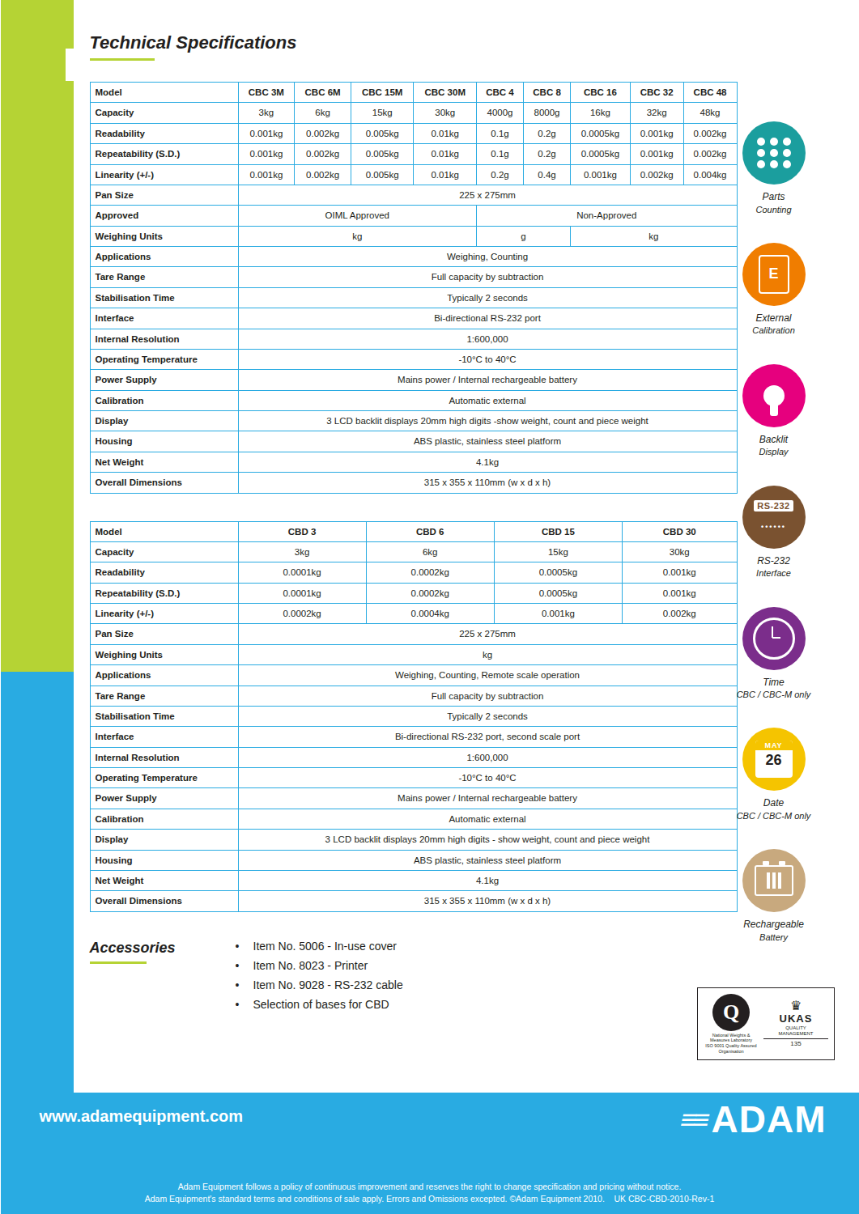Technical Specifications
| Model | CBC 3M | CBC 6M | CBC 15M | CBC 30M | CBC 4 | CBC 8 | CBC 16 | CBC 32 | CBC 48 |
| --- | --- | --- | --- | --- | --- | --- | --- | --- | --- |
| Capacity | 3kg | 6kg | 15kg | 30kg | 4000g | 8000g | 16kg | 32kg | 48kg |
| Readability | 0.001kg | 0.002kg | 0.005kg | 0.01kg | 0.1g | 0.2g | 0.0005kg | 0.001kg | 0.002kg |
| Repeatability (S.D.) | 0.001kg | 0.002kg | 0.005kg | 0.01kg | 0.1g | 0.2g | 0.0005kg | 0.001kg | 0.002kg |
| Linearity (+/-) | 0.001kg | 0.002kg | 0.005kg | 0.01kg | 0.2g | 0.4g | 0.001kg | 0.002kg | 0.004kg |
| Pan Size | 225 x 275mm |
| Approved | OIML Approved | Non-Approved |
| Weighing Units | kg | g | kg |
| Applications | Weighing, Counting |
| Tare Range | Full capacity by subtraction |
| Stabilisation Time | Typically 2 seconds |
| Interface | Bi-directional RS-232 port |
| Internal Resolution | 1:600,000 |
| Operating Temperature | -10°C to 40°C |
| Power Supply | Mains power / Internal rechargeable battery |
| Calibration | Automatic external |
| Display | 3 LCD backlit displays 20mm high digits -show weight, count and piece weight |
| Housing | ABS plastic, stainless steel platform |
| Net Weight | 4.1kg |
| Overall Dimensions | 315 x 355 x 110mm (w x d x h) |
| Model | CBD 3 | CBD 6 | CBD 15 | CBD 30 |
| --- | --- | --- | --- | --- |
| Capacity | 3kg | 6kg | 15kg | 30kg |
| Readability | 0.0001kg | 0.0002kg | 0.0005kg | 0.001kg |
| Repeatability (S.D.) | 0.0001kg | 0.0002kg | 0.0005kg | 0.001kg |
| Linearity (+/-) | 0.0002kg | 0.0004kg | 0.001kg | 0.002kg |
| Pan Size | 225 x 275mm |
| Weighing Units | kg |
| Applications | Weighing, Counting, Remote scale operation |
| Tare Range | Full capacity by subtraction |
| Stabilisation Time | Typically 2 seconds |
| Interface | Bi-directional RS-232 port, second scale port |
| Internal Resolution | 1:600,000 |
| Operating Temperature | -10°C to 40°C |
| Power Supply | Mains power / Internal rechargeable battery |
| Calibration | Automatic external |
| Display | 3 LCD backlit displays 20mm high digits - show weight, count and piece weight |
| Housing | ABS plastic, stainless steel platform |
| Net Weight | 4.1kg |
| Overall Dimensions | 315 x 355 x 110mm (w x d x h) |
Accessories
Item No. 5006 - In-use cover
Item No. 8023 - Printer
Item No. 9028 - RS-232 cable
Selection of bases for CBD
PartsCounting
E
ExternalCalibration
BacklitDisplay
RS-232 ••••••
RS-232Interface
TimeCBC / CBC-M only
MAY 26
DateCBC / CBC-M only
RechargeableBattery
Q
National Weights & Measures Laboratory
ISO 9001 Quality Assured Organisation
♛
UKAS
QUALITY
MANAGEMENT
135
www.adamequipment.com
≡≡ADAM
Adam Equipment follows a policy of continuous improvement and reserves the right to change specification and pricing without notice.
Adam Equipment's standard terms and conditions of sale apply. Errors and Omissions excepted. ©Adam Equipment 2010. UK CBC-CBD-2010-Rev-1